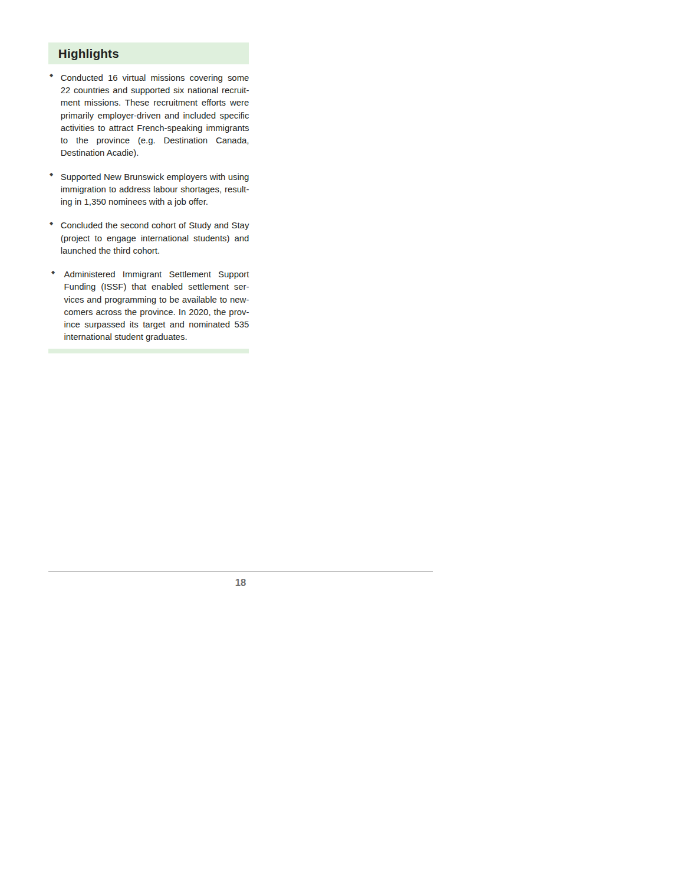Highlights
Conducted 16 virtual missions covering some 22 countries and supported six national recruitment missions. These recruitment efforts were primarily employer-driven and included specific activities to attract French-speaking immigrants to the province (e.g. Destination Canada, Destination Acadie).
Supported New Brunswick employers with using immigration to address labour shortages, resulting in 1,350 nominees with a job offer.
Concluded the second cohort of Study and Stay (project to engage international students) and launched the third cohort.
Administered Immigrant Settlement Support Funding (ISSF) that enabled settlement services and programming to be available to newcomers across the province. In 2020, the province surpassed its target and nominated 535 international student graduates.
18